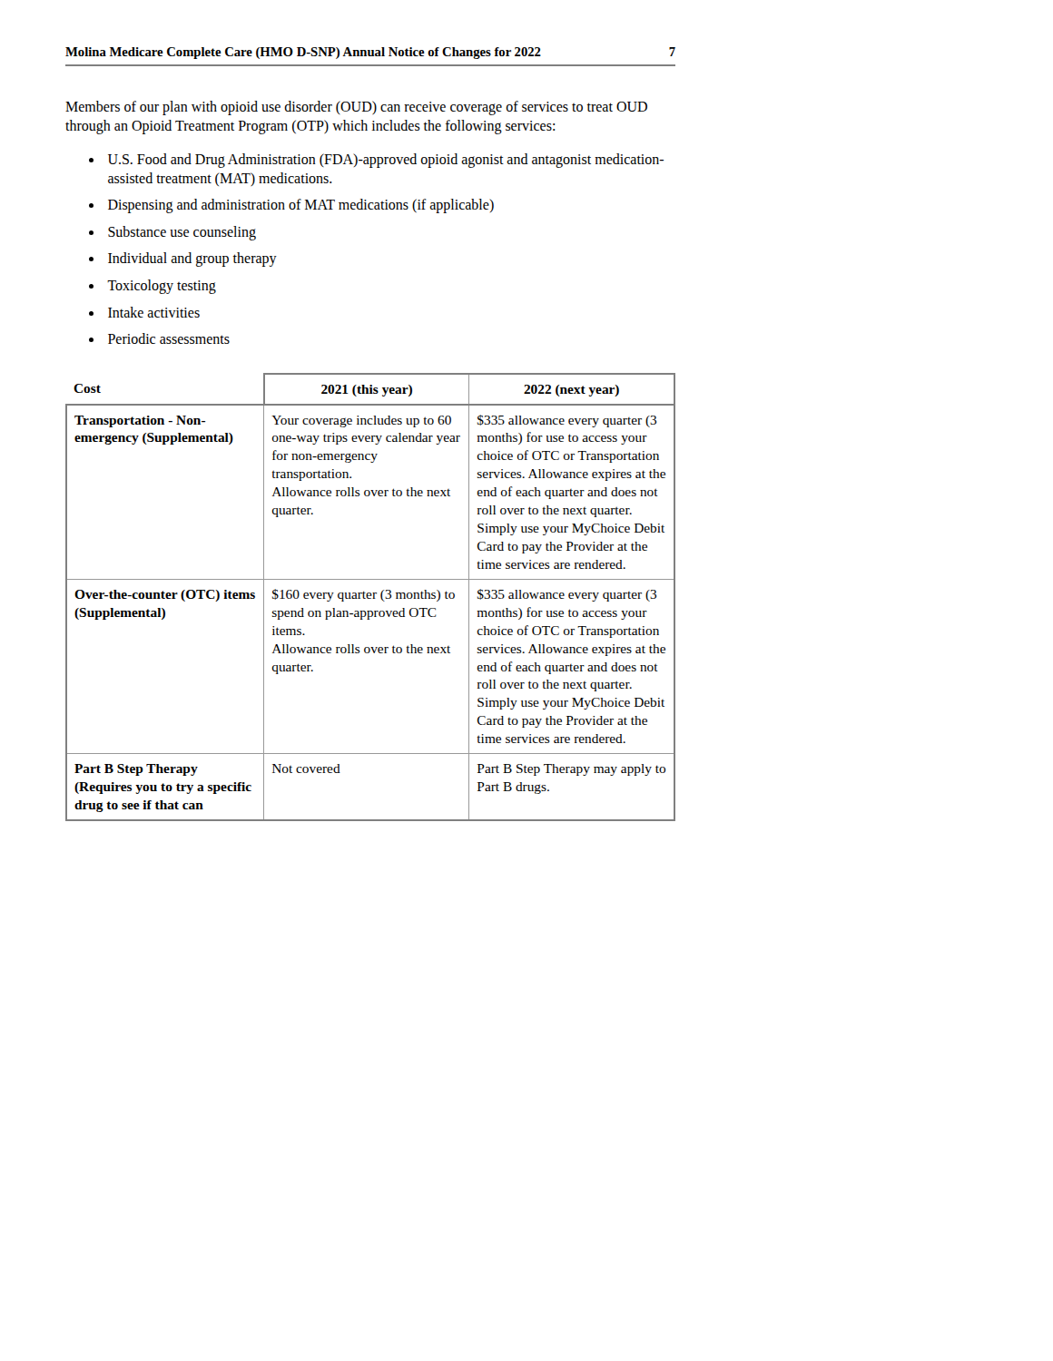Molina Medicare Complete Care (HMO D-SNP) Annual Notice of Changes for 2022 7
Members of our plan with opioid use disorder (OUD) can receive coverage of services to treat OUD through an Opioid Treatment Program (OTP) which includes the following services:
U.S. Food and Drug Administration (FDA)-approved opioid agonist and antagonist medication-assisted treatment (MAT) medications.
Dispensing and administration of MAT medications (if applicable)
Substance use counseling
Individual and group therapy
Toxicology testing
Intake activities
Periodic assessments
| Cost | 2021 (this year) | 2022 (next year) |
| --- | --- | --- |
| Transportation - Non-emergency (Supplemental) | Your coverage includes up to 60 one-way trips every calendar year for non-emergency transportation. Allowance rolls over to the next quarter. | $335 allowance every quarter (3 months) for use to access your choice of OTC or Transportation services. Allowance expires at the end of each quarter and does not roll over to the next quarter. Simply use your MyChoice Debit Card to pay the Provider at the time services are rendered. |
| Over-the-counter (OTC) items (Supplemental) | $160 every quarter (3 months) to spend on plan-approved OTC items. Allowance rolls over to the next quarter. | $335 allowance every quarter (3 months) for use to access your choice of OTC or Transportation services. Allowance expires at the end of each quarter and does not roll over to the next quarter. Simply use your MyChoice Debit Card to pay the Provider at the time services are rendered. |
| Part B Step Therapy (Requires you to try a specific drug to see if that can | Not covered | Part B Step Therapy may apply to Part B drugs. |